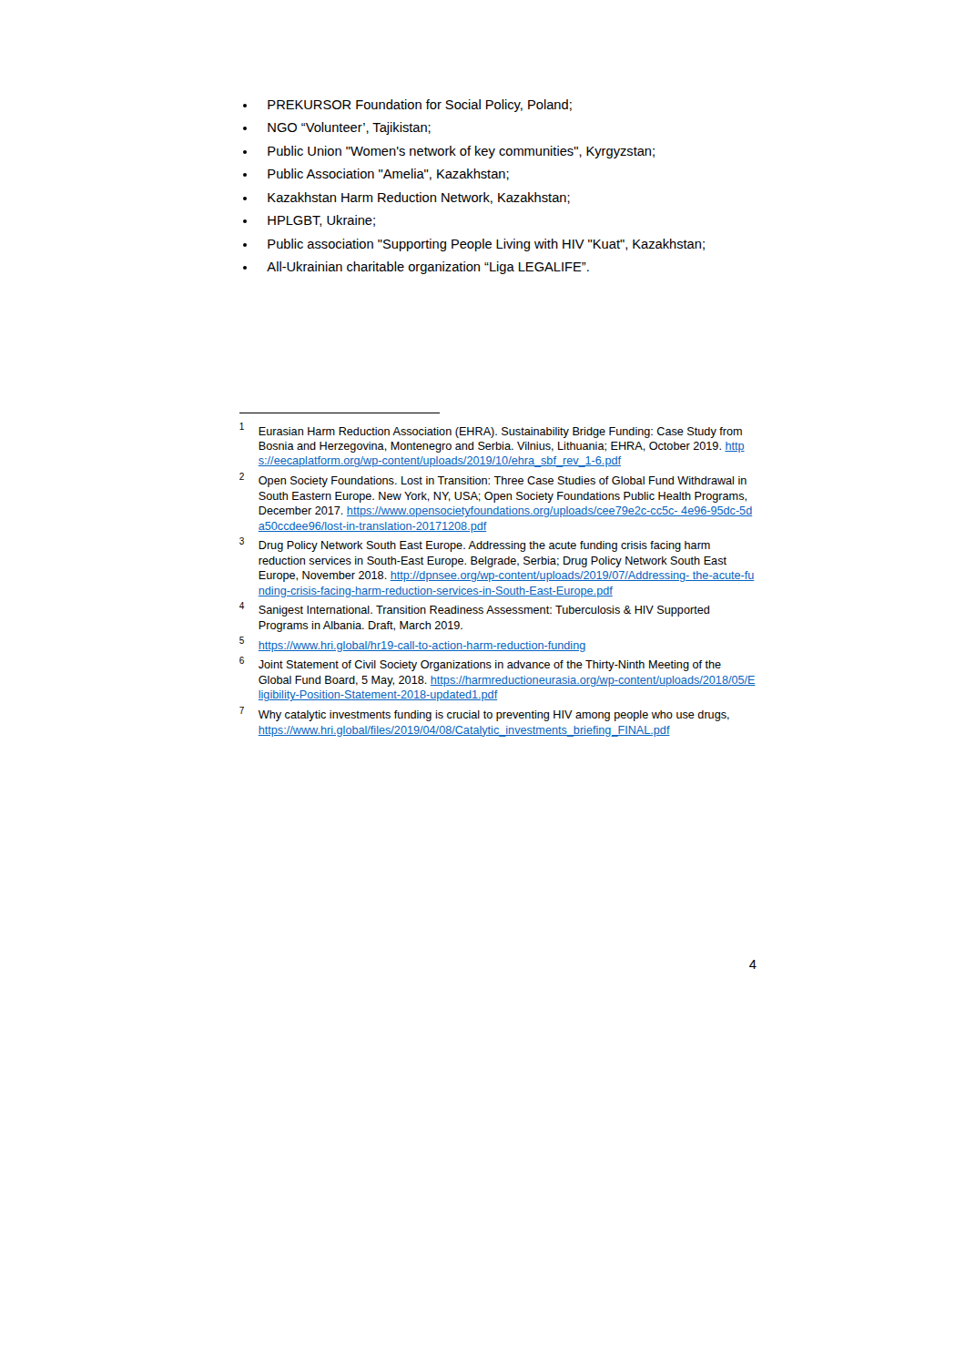PREKURSOR Foundation for Social Policy, Poland;
NGO “Volunteer’, Tajikistan;
Public Union "Women's network of key communities", Kyrgyzstan;
Public Association "Amelia", Kazakhstan;
Kazakhstan Harm Reduction Network, Kazakhstan;
HPLGBT, Ukraine;
Public association "Supporting People Living with HIV "Kuat", Kazakhstan;
All-Ukrainian charitable organization “Liga LEGALIFE”.
Eurasian Harm Reduction Association (EHRA). Sustainability Bridge Funding: Case Study from Bosnia and Herzegovina, Montenegro and Serbia. Vilnius, Lithuania; EHRA, October 2019. https://eecaplatform.org/wp-content/uploads/2019/10/ehra_sbf_rev_1-6.pdf
Open Society Foundations. Lost in Transition: Three Case Studies of Global Fund Withdrawal in South Eastern Europe. New York, NY, USA; Open Society Foundations Public Health Programs, December 2017. https://www.opensocietyfoundations.org/uploads/cee79e2c-cc5c- 4e96-95dc-5da50ccdee96/lost-in-translation-20171208.pdf
Drug Policy Network South East Europe. Addressing the acute funding crisis facing harm reduction services in South-East Europe. Belgrade, Serbia; Drug Policy Network South East Europe, November 2018. http://dpnsee.org/wp-content/uploads/2019/07/Addressing- the-acute-funding-crisis-facing-harm-reduction-services-in-South-East-Europe.pdf
Sanigest International. Transition Readiness Assessment: Tuberculosis & HIV Supported Programs in Albania. Draft, March 2019.
https://www.hri.global/hr19-call-to-action-harm-reduction-funding
Joint Statement of Civil Society Organizations in advance of the Thirty-Ninth Meeting of the Global Fund Board, 5 May, 2018. https://harmreductioneurasia.org/wp-content/uploads/2018/05/Eligibility-Position-Statement-2018-updated1.pdf
Why catalytic investments funding is crucial to preventing HIV among people who use drugs,
https://www.hri.global/files/2019/04/08/Catalytic_investments_briefing_FINAL.pdf
4